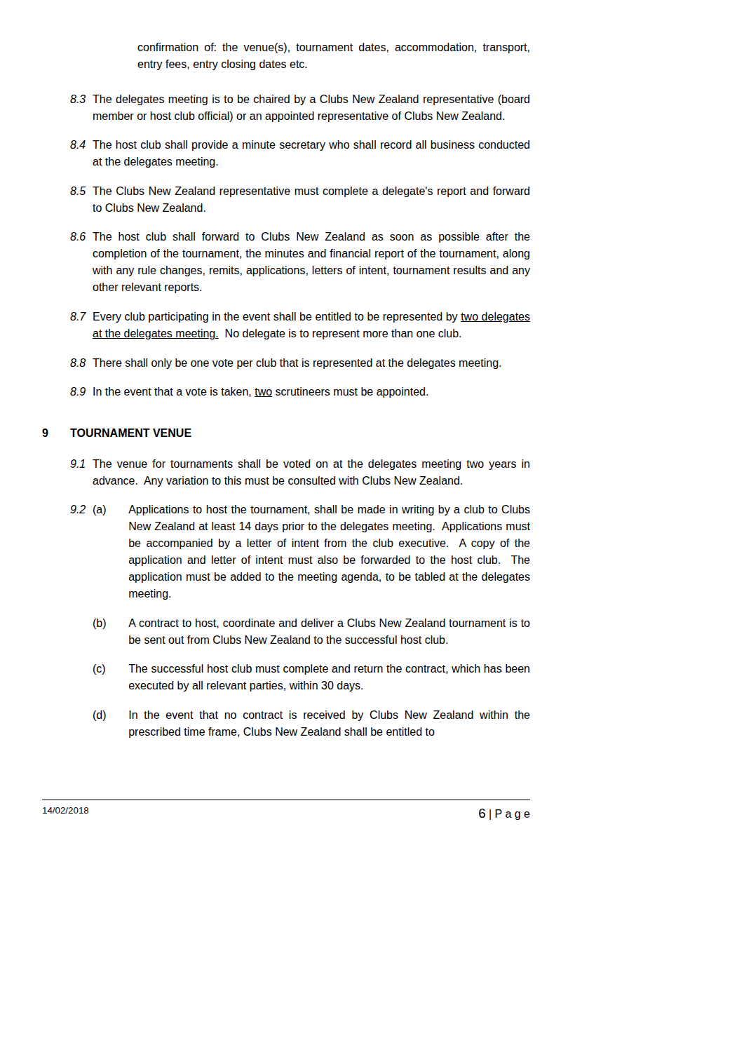confirmation of: the venue(s), tournament dates, accommodation, transport, entry fees, entry closing dates etc.
8.3
The delegates meeting is to be chaired by a Clubs New Zealand representative (board member or host club official) or an appointed representative of Clubs New Zealand.
8.4
The host club shall provide a minute secretary who shall record all business conducted at the delegates meeting.
8.5
The Clubs New Zealand representative must complete a delegate's report and forward to Clubs New Zealand.
8.6
The host club shall forward to Clubs New Zealand as soon as possible after the completion of the tournament, the minutes and financial report of the tournament, along with any rule changes, remits, applications, letters of intent, tournament results and any other relevant reports.
8.7
Every club participating in the event shall be entitled to be represented by two delegates at the delegates meeting. No delegate is to represent more than one club.
8.8
There shall only be one vote per club that is represented at the delegates meeting.
8.9
In the event that a vote is taken, two scrutineers must be appointed.
9 TOURNAMENT VENUE
9.1
The venue for tournaments shall be voted on at the delegates meeting two years in advance. Any variation to this must be consulted with Clubs New Zealand.
9.2
(a)
Applications to host the tournament, shall be made in writing by a club to Clubs New Zealand at least 14 days prior to the delegates meeting. Applications must be accompanied by a letter of intent from the club executive. A copy of the application and letter of intent must also be forwarded to the host club. The application must be added to the meeting agenda, to be tabled at the delegates meeting.
(b)
A contract to host, coordinate and deliver a Clubs New Zealand tournament is to be sent out from Clubs New Zealand to the successful host club.
(c)
The successful host club must complete and return the contract, which has been executed by all relevant parties, within 30 days.
(d)
In the event that no contract is received by Clubs New Zealand within the prescribed time frame, Clubs New Zealand shall be entitled to
14/02/2018 6 | P a g e